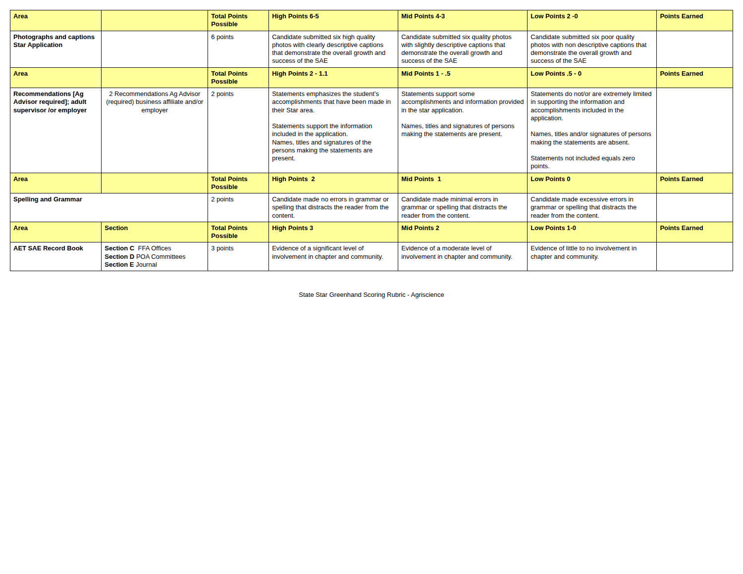| Area | | Total Points Possible | High Points 6-5 | Mid Points 4-3 | Low Points 2 -0 | Points Earned |
| Photographs and captions Star Application | | 6 points | Candidate submitted six high quality photos with clearly descriptive captions that demonstrate the overall growth and success of the SAE | Candidate submitted six quality photos with slightly descriptive captions that demonstrate the overall growth and success of the SAE | Candidate submitted six poor quality photos with non descriptive captions that demonstrate the overall growth and success of the SAE | |
| Area | | Total Points Possible | High Points 2 - 1.1 | Mid Points 1 - .5 | Low Points .5 - 0 | Points Earned |
| Recommendations [Ag Advisor required]; adult supervisor /or employer | 2 Recommendations Ag Advisor (required) business affiliate and/or employer | 2 points | Statements emphasizes the student’s accomplishments that have been made in their Star area. Statements support the information included in the application. Names, titles and signatures of the persons making the statements are present. | Statements support some accomplishments and information provided in the star application. Names, titles and signatures of persons making the statements are present. | Statements do not/or are extremely limited in supporting the information and accomplishments included in the application. Names, titles and/or signatures of persons making the statements are absent. Statements not included equals zero points. | |
| Area | | Total Points Possible | High Points 2 | Mid Points 1 | Low Points 0 | Points Earned |
| Spelling and Grammar | 2 points | Candidate made no errors in grammar or spelling that distracts the reader from the content. | Candidate made minimal errors in grammar or spelling that distracts the reader from the content. | Candidate made excessive errors in grammar or spelling that distracts the reader from the content. | |
| Area | Section | Total Points Possible | High Points 3 | Mid Points 2 | Low Points 1-0 | Points Earned |
| AET SAE Record Book | Section C FFA Offices Section D POA Committees Section E Journal | 3 points | Evidence of a significant level of involvement in chapter and community. | Evidence of a moderate level of involvement in chapter and community. | Evidence of little to no involvement in chapter and community. | |
State Star Greenhand Scoring Rubric - Agriscience